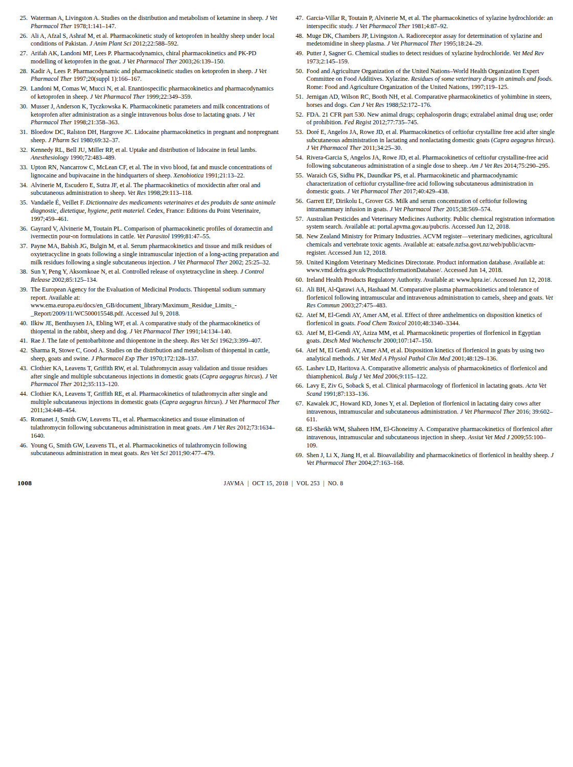25. Waterman A, Livingston A. Studies on the distribution and metabolism of ketamine in sheep. J Vet Pharmacol Ther 1978;1:141–147.
26. Ali A, Afzal S, Ashraf M, et al. Pharmacokinetic study of ketoprofen in healthy sheep under local conditions of Pakistan. J Anim Plant Sci 2012;22:588–592.
27. Arifah AK, Landoni MF, Lees P. Pharmacodynamics, chiral pharmacokinetics and PK-PD modelling of ketoprofen in the goat. J Vet Pharmacol Ther 2003;26:139–150.
28. Kadir A, Lees P. Pharmacodynamic and pharmacokinetic studies on ketoprofen in sheep. J Vet Pharmacol Ther 1997;20(suppl 1):166–167.
29. Landoni M, Comas W, Mucci N, et al. Enantiospecific pharmacokinetics and pharmacodynamics of ketoprofen in sheep. J Vet Pharmacol Ther 1999;22:349–359.
30. Musser J, Anderson K, Tyczkowska K. Pharmacokinetic parameters and milk concentrations of ketoprofen after administration as a single intravenous bolus dose to lactating goats. J Vet Pharmacol Ther 1998;21:358–363.
31. Bloedow DC, Ralston DH, Hargrove JC. Lidocaine pharmacokinetics in pregnant and nonpregnant sheep. J Pharm Sci 1980;69:32–37.
32. Kennedy RL, Bell JU, Miller RP, et al. Uptake and distribution of lidocaine in fetal lambs. Anesthesiology 1990;72:483–489.
33. Upton RN, Nancarrow C, McLean CF, et al. The in vivo blood, fat and muscle concentrations of lignocaine and bupivacaine in the hindquarters of sheep. Xenobiotica 1991;21:13–22.
34. Alvinerie M, Escudero E, Sutra JF, et al. The pharmacokinetics of moxidectin after oral and subcutaneous administration to sheep. Vet Res 1998;29:113–118.
35. Vandaële É, Veillet F. Dictionnaire des medicaments veterinaires et des produits de sante animale diagnostic, dietetique, hygiene, petit materiel. Cedex, France: Editions du Point Veterinaire, 1997;459–461.
36. Gayrard V, Alvinerie M, Toutain PL. Comparison of pharmacokinetic profiles of doramectin and ivermectin pour-on formulations in cattle. Vet Parasitol 1999;81:47–55.
37. Payne MA, Babish JG, Bulgin M, et al. Serum pharmacokinetics and tissue and milk residues of oxytetracycline in goats following a single intramuscular injection of a long-acting preparation and milk residues following a single subcutaneous injection. J Vet Pharmacol Ther 2002; 25:25–32.
38. Sun Y, Peng Y, Aksornkoae N, et al. Controlled release of oxytetracycline in sheep. J Control Release 2002;85:125–134.
39. The European Agency for the Evaluation of Medicinal Products. Thiopental sodium summary report. Available at: www.ema.europa.eu/docs/en_GB/document_library/Maximum_Residue_Limits_-_Report/2009/11/WC500015548.pdf. Accessed Jul 9, 2018.
40. Ilkiw JE, Benthuysen JA, Ebling WF, et al. A comparative study of the pharmacokinetics of thiopental in the rabbit, sheep and dog. J Vet Pharmacol Ther 1991;14:134–140.
41. Rae J. The fate of pentobarbitone and thiopentone in the sheep. Res Vet Sci 1962;3:399–407.
42. Sharma R, Stowe C, Good A. Studies on the distribution and metabolism of thiopental in cattle, sheep, goats and swine. J Pharmacol Exp Ther 1970;172:128–137.
43. Clothier KA, Leavens T, Griffith RW, et al. Tulathromycin assay validation and tissue residues after single and multiple subcutaneous injections in domestic goats (Capra aegagrus hircus). J Vet Pharmacol Ther 2012;35:113–120.
44. Clothier KA, Leavens T, Griffith RE, et al. Pharmacokinetics of tulathromycin after single and multiple subcutaneous injections in domestic goats (Capra aegagrus hircus). J Vet Pharmacol Ther 2011;34:448–454.
45. Romanet J, Smith GW, Leavens TL, et al. Pharmacokinetics and tissue elimination of tulathromycin following subcutaneous administration in meat goats. Am J Vet Res 2012;73:1634–1640.
46. Young G, Smith GW, Leavens TL, et al. Pharmacokinetics of tulathromycin following subcutaneous administration in meat goats. Res Vet Sci 2011;90:477–479.
47. Garcia-Villar R, Toutain P, Alvinerie M, et al. The pharmacokinetics of xylazine hydrochloride: an interspecific study. J Vet Pharmacol Ther 1981;4:87–92.
48. Muge DK, Chambers JP, Livingston A. Radioreceptor assay for determination of xylazine and medetomidine in sheep plasma. J Vet Pharmacol Ther 1995;18:24–29.
49. Putter J, Sagner G. Chemical studies to detect residues of xylazine hydrochloride. Vet Med Rev 1973;2:145–159.
50. Food and Agriculture Organization of the United Nations–World Health Organization Expert Committee on Food Additives. Xylazine. Residues of some veterinary drugs in animals and foods. Rome: Food and Agriculture Organization of the United Nations, 1997;119–125.
51. Jernigan AD, Wilson RC, Booth NH, et al. Comparative pharmacokinetics of yohimbine in steers, horses and dogs. Can J Vet Res 1988;52:172–176.
52. FDA. 21 CFR part 530. New animal drugs; cephalosporin drugs; extralabel animal drug use; order of prohibition. Fed Regist 2012;77:735–745.
53. Doré E, Angelos JA, Rowe JD, et al. Pharmacokinetics of ceftiofur crystalline free acid after single subcutaneous administration in lactating and nonlactating domestic goats (Capra aegagrus hircus). J Vet Pharmacol Ther 2011;34:25–30.
54. Rivera-Garcia S, Angelos JA, Rowe JD, et al. Pharmacokinetics of ceftiofur crystalline-free acid following subcutaneous administration of a single dose to sheep. Am J Vet Res 2014;75:290–295.
55. Waraich GS, Sidhu PK, Daundkar PS, et al. Pharmacokinetic and pharmacodynamic characterization of ceftiofur crystalline-free acid following subcutaneous administration in domestic goats. J Vet Pharmacol Ther 2017;40:429–438.
56. Garrett EF, Dirikolu L, Grover GS. Milk and serum concentration of ceftiofur following intramammary infusion in goats. J Vet Pharmacol Ther 2015;38:569–574.
57. Australian Pesticides and Veterinary Medicines Authority. Public chemical registration information system search. Available at: portal.apvma.gov.au/pubcris. Accessed Jun 12, 2018.
58. New Zealand Ministry for Primary Industries. ACVM register—veterinary medicines, agricultural chemicals and vertebrate toxic agents. Available at: eatsafe.nzfsa.govt.nz/web/public/acvm-register. Accessed Jun 12, 2018.
59. United Kingdom Veterinary Medicines Directorate. Product information database. Available at: www.vmd.defra.gov.uk/ProductInformationDatabase/. Accessed Jun 14, 2018.
60. Ireland Health Products Regulatory Authority. Available at: www.hpra.ie/. Accessed Jun 12, 2018.
61. Ali BH, Al-Qarawi AA, Hashaad M. Comparative plasma pharmacokinetics and tolerance of florfenicol following intramuscular and intravenous administration to camels, sheep and goats. Vet Res Commun 2003;27:475–483.
62. Atef M, El-Gendi AY, Amer AM, et al. Effect of three anthelmentics on disposition kinetics of florfenicol in goats. Food Chem Toxicol 2010;48:3340–3344.
63. Atef M, El-Gendi AY, Aziza MM, et al. Pharmacokinetic properties of florfenicol in Egyptian goats. Dtsch Med Wochenschr 2000;107:147–150.
64. Atef M, El Gendi AY, Amer AM, et al. Disposition kinetics of florfenicol in goats by using two analytical methods. J Vet Med A Physiol Pathol Clin Med 2001;48:129–136.
65. Lashev LD, Haritova A. Comparative allometric analysis of pharmacokinetics of florfenicol and thiamphenicol. Bulg J Vet Med 2006;9:115–122.
66. Lavy E, Ziv G, Soback S, et al. Clinical pharmacology of florfenicol in lactating goats. Acta Vet Scand 1991;87:133–136.
67. Kawalek JC, Howard KD, Jones Y, et al. Depletion of florfenicol in lactating dairy cows after intravenous, intramuscular and subcutaneous administration. J Vet Pharmacol Ther 2016; 39:602–611.
68. El-Sheikh WM, Shaheen HM, El-Ghoneimy A. Comparative pharmacokinetics of florfenicol after intravenous, intramuscular and subcutaneous injection in sheep. Assiut Vet Med J 2009;55:100–109.
69. Shen J, Li X, Jiang H, et al. Bioavailability and pharmacokinetics of florfenicol in healthy sheep. J Vet Pharmacol Ther 2004;27:163–168.
1008 JAVMA | OCT 15, 2018 | VOL 253 | NO. 8